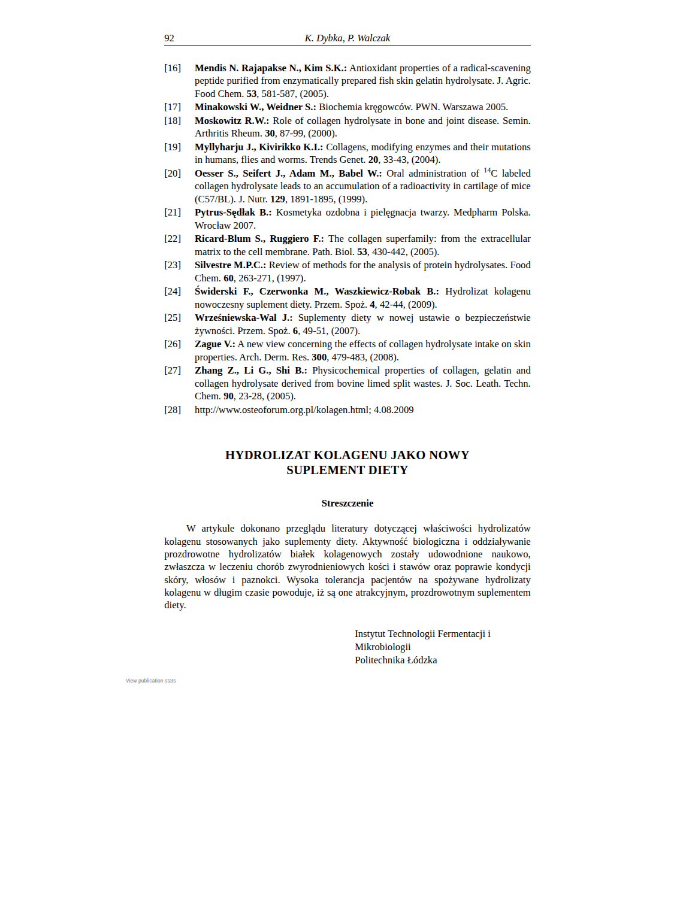92 K. Dybka, P. Walczak
[16] Mendis N. Rajapakse N., Kim S.K.: Antioxidant properties of a radical-scavening peptide purified from enzymatically prepared fish skin gelatin hydrolysate. J. Agric. Food Chem. 53, 581-587, (2005).
[17] Minakowski W., Weidner S.: Biochemia kręgowców. PWN. Warszawa 2005.
[18] Moskowitz R.W.: Role of collagen hydrolysate in bone and joint disease. Semin. Arthritis Rheum. 30, 87-99, (2000).
[19] Myllyharju J., Kivirikko K.I.: Collagens, modifying enzymes and their mutations in humans, flies and worms. Trends Genet. 20, 33-43, (2004).
[20] Oesser S., Seifert J., Adam M., Babel W.: Oral administration of 14C labeled collagen hydrolysate leads to an accumulation of a radioactivity in cartilage of mice (C57/BL). J. Nutr. 129, 1891-1895, (1999).
[21] Pytrus-Sędłak B.: Kosmetyka ozdobna i pielęgnacja twarzy. Medpharm Polska. Wrocław 2007.
[22] Ricard-Blum S., Ruggiero F.: The collagen superfamily: from the extracellular matrix to the cell membrane. Path. Biol. 53, 430-442, (2005).
[23] Silvestre M.P.C.: Review of methods for the analysis of protein hydrolysates. Food Chem. 60, 263-271, (1997).
[24] Świderski F., Czerwonka M., Waszkiewicz-Robak B.: Hydrolizat kolagenu nowoczesny suplement diety. Przem. Spoż. 4, 42-44, (2009).
[25] Wrześniewska-Wal J.: Suplementy diety w nowej ustawie o bezpieczeństwie żywności. Przem. Spoż. 6, 49-51, (2007).
[26] Zague V.: A new view concerning the effects of collagen hydrolysate intake on skin properties. Arch. Derm. Res. 300, 479-483, (2008).
[27] Zhang Z., Li G., Shi B.: Physicochemical properties of collagen, gelatin and collagen hydrolysate derived from bovine limed split wastes. J. Soc. Leath. Techn. Chem. 90, 23-28, (2005).
[28] http://www.osteoforum.org.pl/kolagen.html; 4.08.2009
Hydrolizat kolagenu jako nowy
suplement diety
Streszczenie
W artykule dokonano przeglądu literatury dotyczącej właściwości hydrolizatów kolagenu stosowanych jako suplementy diety. Aktywność biologiczna i oddziaływanie prozdrowotne hydrolizatów białek kolagenowych zostały udowodnione naukowo, zwłaszcza w leczeniu chorób zwyrodnieniowych kości i stawów oraz poprawie kondycji skóry, włosów i paznokci. Wysoka tolerancja pacjentów na spożywane hydrolizaty kolagenu w długim czasie powoduje, iż są one atrakcyjnym, prozdrowotnym suplementem diety.
Instytut Technologii Fermentacji i Mikrobiologii
Politechnika Łódzka
View publication stats